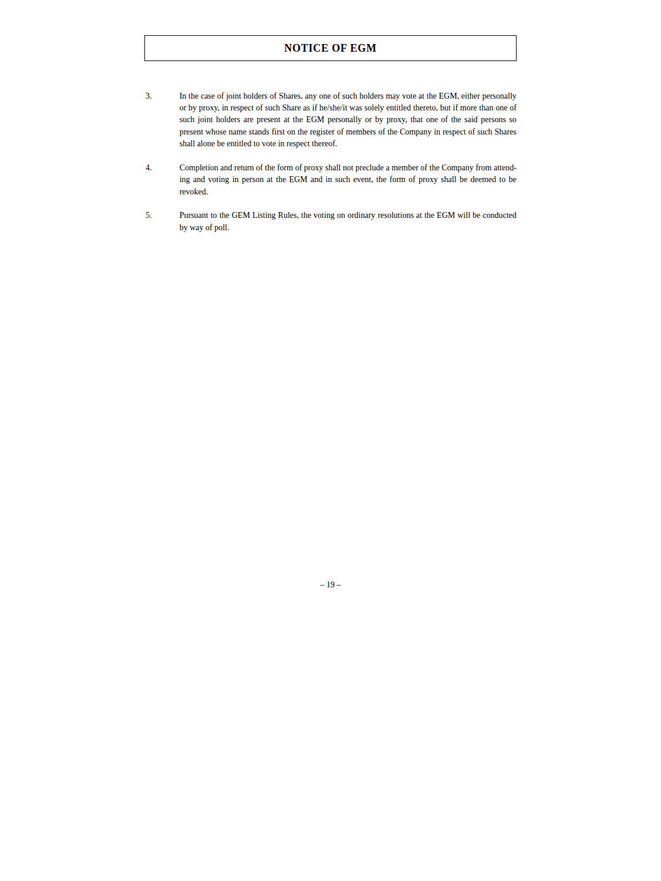NOTICE OF EGM
3.
In the case of joint holders of Shares, any one of such holders may vote at the EGM, either personally or by proxy, in respect of such Share as if he/she/it was solely entitled thereto, but if more than one of such joint holders are present at the EGM personally or by proxy, that one of the said persons so present whose name stands first on the register of members of the Company in respect of such Shares shall alone be entitled to vote in respect thereof.
4.
Completion and return of the form of proxy shall not preclude a member of the Company from attending and voting in person at the EGM and in such event, the form of proxy shall be deemed to be revoked.
5.
Pursuant to the GEM Listing Rules, the voting on ordinary resolutions at the EGM will be conducted by way of poll.
– 19 –